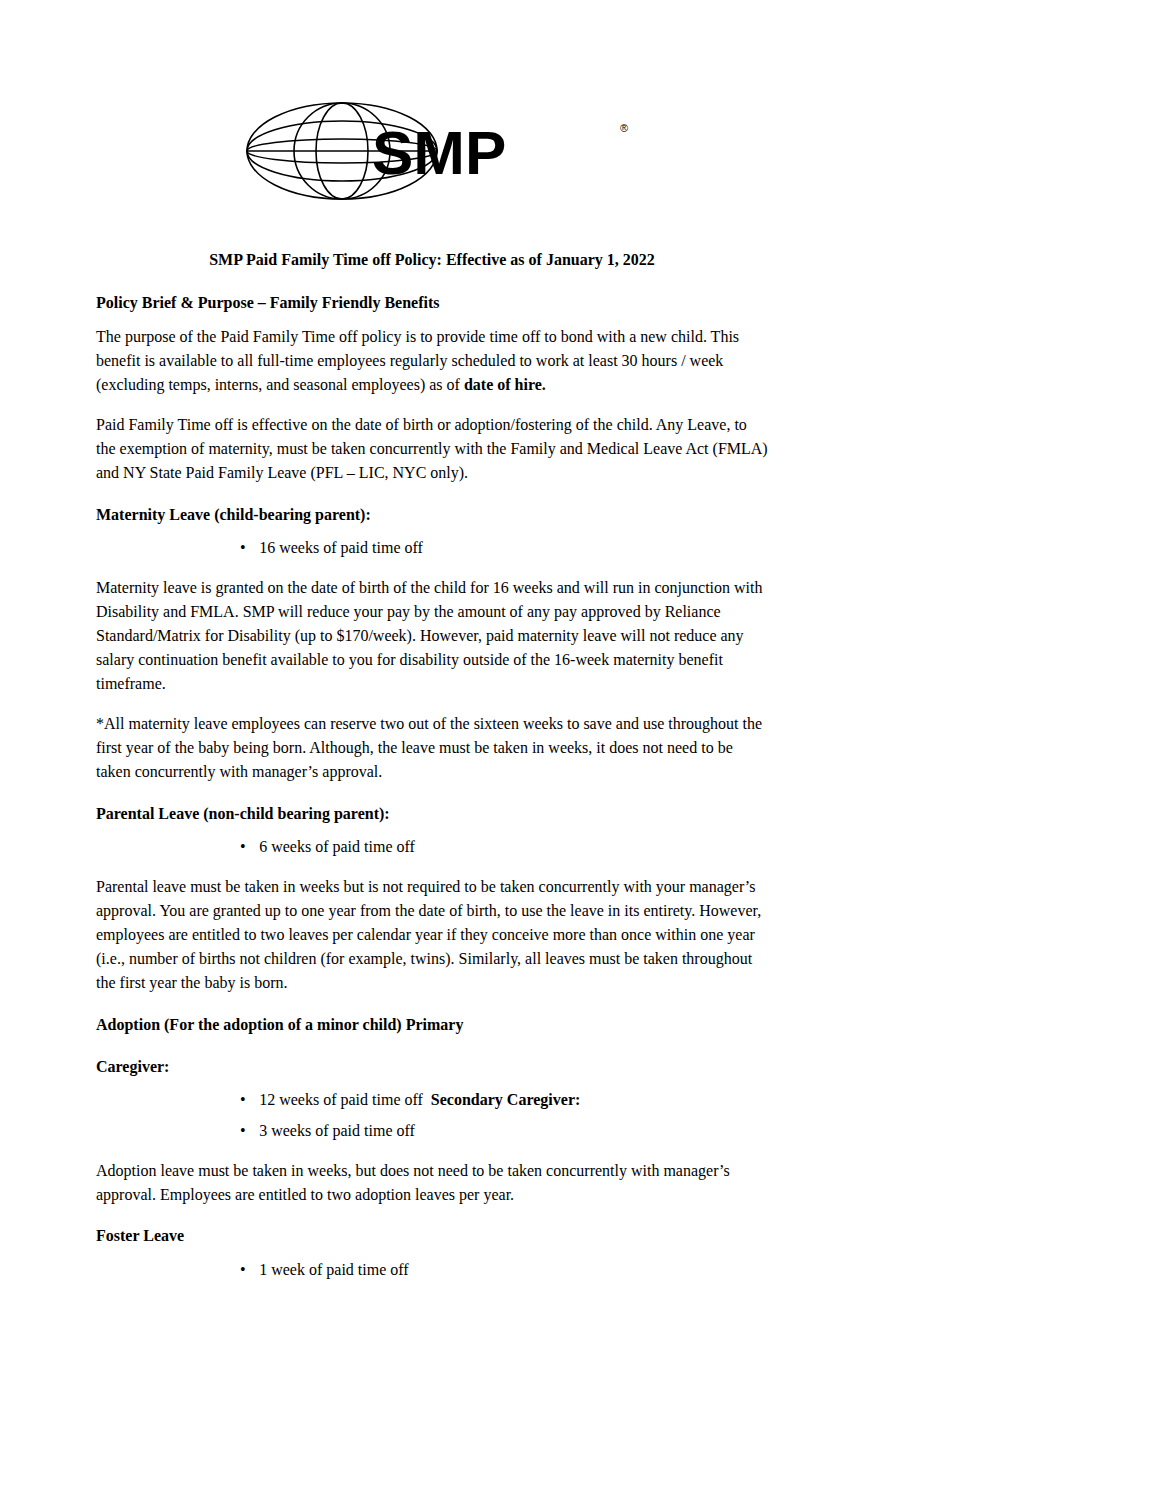SMP ®
SMP Paid Family Time off Policy: Effective as of January 1, 2022
Policy Brief & Purpose – Family Friendly Benefits
The purpose of the Paid Family Time off policy is to provide time off to bond with a new child. This benefit is available to all full-time employees regularly scheduled to work at least 30 hours / week (excluding temps, interns, and seasonal employees) as of date of hire.
Paid Family Time off is effective on the date of birth or adoption/fostering of the child. Any Leave, to the exemption of maternity, must be taken concurrently with the Family and Medical Leave Act (FMLA) and NY State Paid Family Leave (PFL – LIC, NYC only).
Maternity Leave (child-bearing parent):
•16 weeks of paid time off
Maternity leave is granted on the date of birth of the child for 16 weeks and will run in conjunction with Disability and FMLA. SMP will reduce your pay by the amount of any pay approved by Reliance Standard/Matrix for Disability (up to $170/week). However, paid maternity leave will not reduce any salary continuation benefit available to you for disability outside of the 16-week maternity benefit timeframe.
*All maternity leave employees can reserve two out of the sixteen weeks to save and use throughout the first year of the baby being born. Although, the leave must be taken in weeks, it does not need to be taken concurrently with manager’s approval.
Parental Leave (non-child bearing parent):
•6 weeks of paid time off
Parental leave must be taken in weeks but is not required to be taken concurrently with your manager’s approval. You are granted up to one year from the date of birth, to use the leave in its entirety. However, employees are entitled to two leaves per calendar year if they conceive more than once within one year (i.e., number of births not children (for example, twins). Similarly, all leaves must be taken throughout the first year the baby is born.
Adoption (For the adoption of a minor child) Primary
Caregiver:
•12 weeks of paid time off Secondary Caregiver:
•3 weeks of paid time off
Adoption leave must be taken in weeks, but does not need to be taken concurrently with manager’s approval. Employees are entitled to two adoption leaves per year.
Foster Leave
•1 week of paid time off